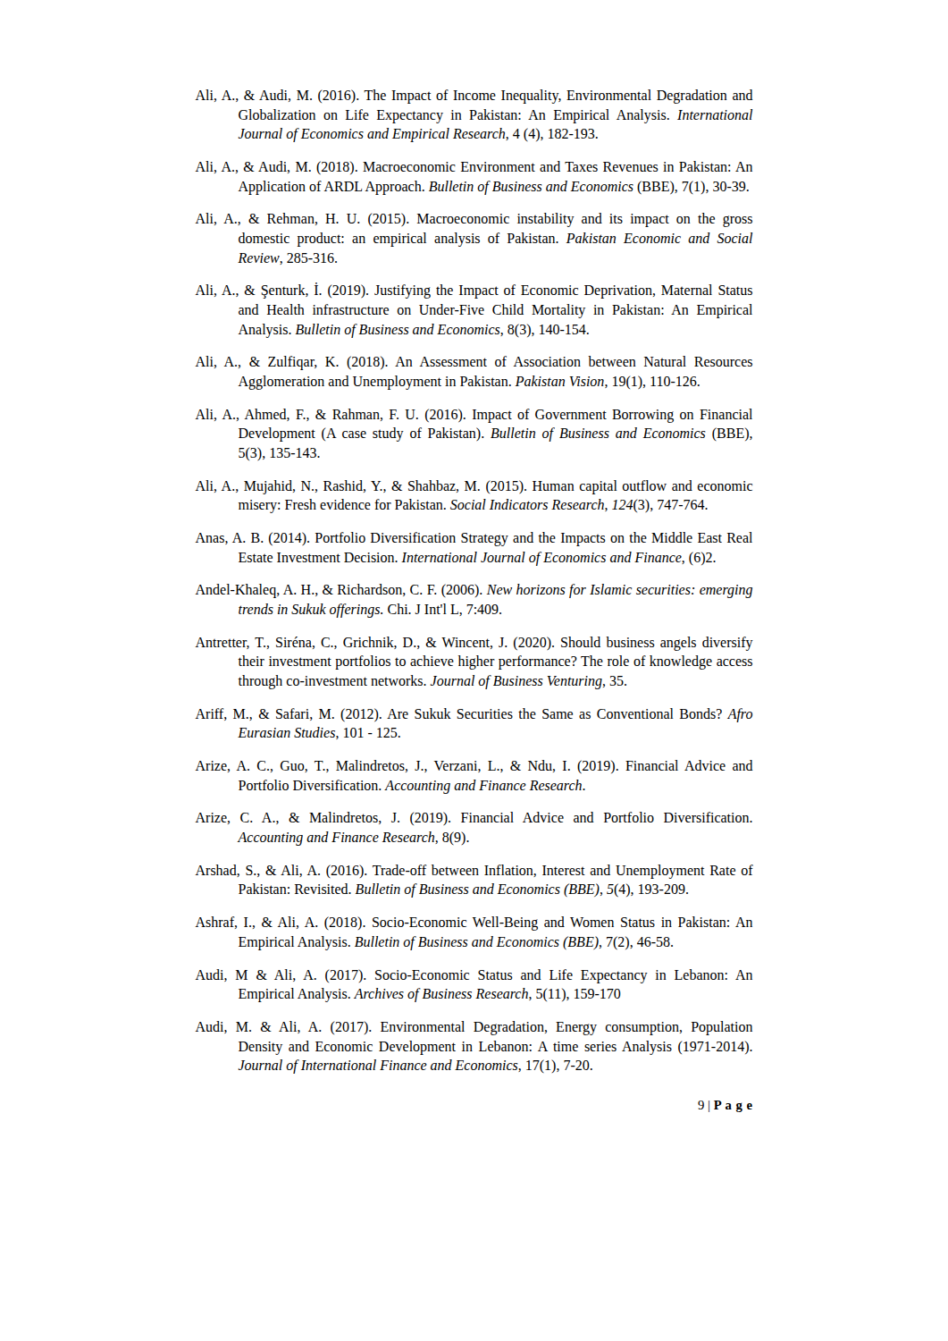Ali, A., & Audi, M. (2016). The Impact of Income Inequality, Environmental Degradation and Globalization on Life Expectancy in Pakistan: An Empirical Analysis. International Journal of Economics and Empirical Research, 4 (4), 182-193.
Ali, A., & Audi, M. (2018). Macroeconomic Environment and Taxes Revenues in Pakistan: An Application of ARDL Approach. Bulletin of Business and Economics (BBE), 7(1), 30-39.
Ali, A., & Rehman, H. U. (2015). Macroeconomic instability and its impact on the gross domestic product: an empirical analysis of Pakistan. Pakistan Economic and Social Review, 285-316.
Ali, A., & Şenturk, İ. (2019). Justifying the Impact of Economic Deprivation, Maternal Status and Health infrastructure on Under-Five Child Mortality in Pakistan: An Empirical Analysis. Bulletin of Business and Economics, 8(3), 140-154.
Ali, A., & Zulfiqar, K. (2018). An Assessment of Association between Natural Resources Agglomeration and Unemployment in Pakistan. Pakistan Vision, 19(1), 110-126.
Ali, A., Ahmed, F., & Rahman, F. U. (2016). Impact of Government Borrowing on Financial Development (A case study of Pakistan). Bulletin of Business and Economics (BBE), 5(3), 135-143.
Ali, A., Mujahid, N., Rashid, Y., & Shahbaz, M. (2015). Human capital outflow and economic misery: Fresh evidence for Pakistan. Social Indicators Research, 124(3), 747-764.
Anas, A. B. (2014). Portfolio Diversification Strategy and the Impacts on the Middle East Real Estate Investment Decision. International Journal of Economics and Finance, (6)2.
Andel-Khaleq, A. H., & Richardson, C. F. (2006). New horizons for Islamic securities: emerging trends in Sukuk offerings. Chi. J Int'l L, 7:409.
Antretter, T., Siréna, C., Grichnik, D., & Wincent, J. (2020). Should business angels diversify their investment portfolios to achieve higher performance? The role of knowledge access through co-investment networks. Journal of Business Venturing, 35.
Ariff, M., & Safari, M. (2012). Are Sukuk Securities the Same as Conventional Bonds? Afro Eurasian Studies, 101 - 125.
Arize, A. C., Guo, T., Malindretos, J., Verzani, L., & Ndu, I. (2019). Financial Advice and Portfolio Diversification. Accounting and Finance Research.
Arize, C. A., & Malindretos, J. (2019). Financial Advice and Portfolio Diversification. Accounting and Finance Research, 8(9).
Arshad, S., & Ali, A. (2016). Trade-off between Inflation, Interest and Unemployment Rate of Pakistan: Revisited. Bulletin of Business and Economics (BBE), 5(4), 193-209.
Ashraf, I., & Ali, A. (2018). Socio-Economic Well-Being and Women Status in Pakistan: An Empirical Analysis. Bulletin of Business and Economics (BBE), 7(2), 46-58.
Audi, M & Ali, A. (2017). Socio-Economic Status and Life Expectancy in Lebanon: An Empirical Analysis. Archives of Business Research, 5(11), 159-170
Audi, M. & Ali, A. (2017). Environmental Degradation, Energy consumption, Population Density and Economic Development in Lebanon: A time series Analysis (1971-2014). Journal of International Finance and Economics, 17(1), 7-20.
9 | P a g e